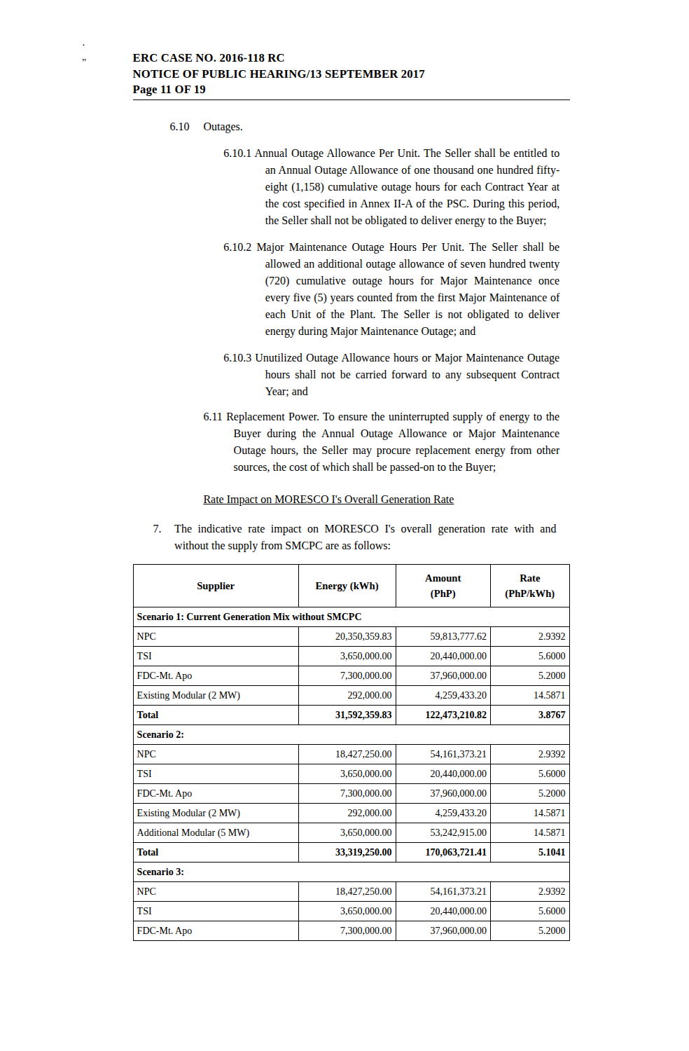. ''
ERC CASE NO. 2016-118 RC NOTICE OF PUBLIC HEARING/13 SEPTEMBER 2017 Page 11 OF 19
6.10
Outages.
6.10.1 Annual Outage Allowance Per Unit. The Seller shall be entitled to an Annual Outage Allowance of one thousand one hundred fifty-eight (1,158) cumulative outage hours for each Contract Year at the cost specified in Annex II-A of the PSC. During this period, the Seller shall not be obligated to deliver energy to the Buyer;
6.10.2 Major Maintenance Outage Hours Per Unit. The Seller shall be allowed an additional outage allowance of seven hundred twenty (720) cumulative outage hours for Major Maintenance once every five (5) years counted from the first Major Maintenance of each Unit of the Plant. The Seller is not obligated to deliver energy during Major Maintenance Outage; and
6.10.3 Unutilized Outage Allowance hours or Major Maintenance Outage hours shall not be carried forward to any subsequent Contract Year; and
6.11 Replacement Power. To ensure the uninterrupted supply of energy to the Buyer during the Annual Outage Allowance or Major Maintenance Outage hours, the Seller may procure replacement energy from other sources, the cost of which shall be passed-on to the Buyer;
Rate Impact on MORESCO I's Overall Generation Rate
7.
The indicative rate impact on MORESCO I's overall generation rate with and without the supply from SMCPC are as follows:
| Supplier | Energy (kWh) | Amount (PhP) | Rate (PhP/kWh) |
| --- | --- | --- | --- |
| Scenario 1: Current Generation Mix without SMCPC |
| NPC | 20,350,359.83 | 59,813,777.62 | 2.9392 |
| TSI | 3,650,000.00 | 20,440,000.00 | 5.6000 |
| FDC-Mt. Apo | 7,300,000.00 | 37,960,000.00 | 5.2000 |
| Existing Modular (2 MW) | 292,000.00 | 4,259,433.20 | 14.5871 |
| Total | 31,592,359.83 | 122,473,210.82 | 3.8767 |
| Scenario 2: |
| NPC | 18,427,250.00 | 54,161,373.21 | 2.9392 |
| TSI | 3,650,000.00 | 20,440,000.00 | 5.6000 |
| FDC-Mt. Apo | 7,300,000.00 | 37,960,000.00 | 5.2000 |
| Existing Modular (2 MW) | 292,000.00 | 4,259,433.20 | 14.5871 |
| Additional Modular (5 MW) | 3,650,000.00 | 53,242,915.00 | 14.5871 |
| Total | 33,319,250.00 | 170,063,721.41 | 5.1041 |
| Scenario 3: |
| NPC | 18,427,250.00 | 54,161,373.21 | 2.9392 |
| TSI | 3,650,000.00 | 20,440,000.00 | 5.6000 |
| FDC-Mt. Apo | 7,300,000.00 | 37,960,000.00 | 5.2000 |